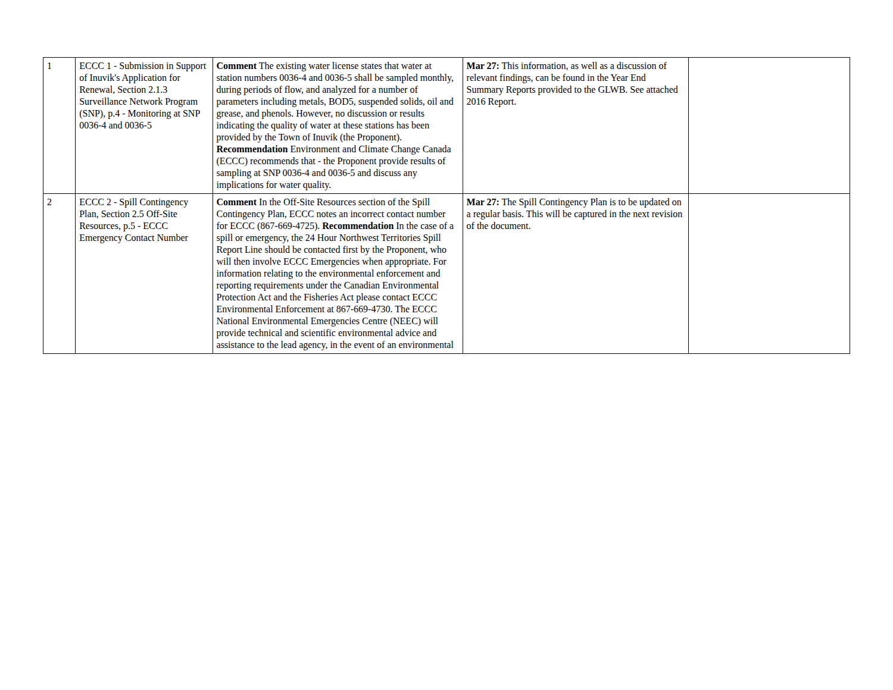| 1 | ECCC 1 - Submission in Support of Inuvik's Application for Renewal, Section 2.1.3 Surveillance Network Program (SNP), p.4 - Monitoring at SNP 0036-4 and 0036-5 | Comment The existing water license states that water at station numbers 0036-4 and 0036-5 shall be sampled monthly, during periods of flow, and analyzed for a number of parameters including metals, BOD5, suspended solids, oil and grease, and phenols. However, no discussion or results indicating the quality of water at these stations has been provided by the Town of Inuvik (the Proponent). Recommendation Environment and Climate Change Canada (ECCC) recommends that - the Proponent provide results of sampling at SNP 0036-4 and 0036-5 and discuss any implications for water quality. | Mar 27: This information, as well as a discussion of relevant findings, can be found in the Year End Summary Reports provided to the GLWB. See attached 2016 Report. | |
| 2 | ECCC 2 - Spill Contingency Plan, Section 2.5 Off-Site Resources, p.5 - ECCC Emergency Contact Number | Comment In the Off-Site Resources section of the Spill Contingency Plan, ECCC notes an incorrect contact number for ECCC (867-669-4725). Recommendation In the case of a spill or emergency, the 24 Hour Northwest Territories Spill Report Line should be contacted first by the Proponent, who will then involve ECCC Emergencies when appropriate. For information relating to the environmental enforcement and reporting requirements under the Canadian Environmental Protection Act and the Fisheries Act please contact ECCC Environmental Enforcement at 867-669-4730. The ECCC National Environmental Emergencies Centre (NEEC) will provide technical and scientific environmental advice and assistance to the lead agency, in the event of an environmental | Mar 27: The Spill Contingency Plan is to be updated on a regular basis. This will be captured in the next revision of the document. | |